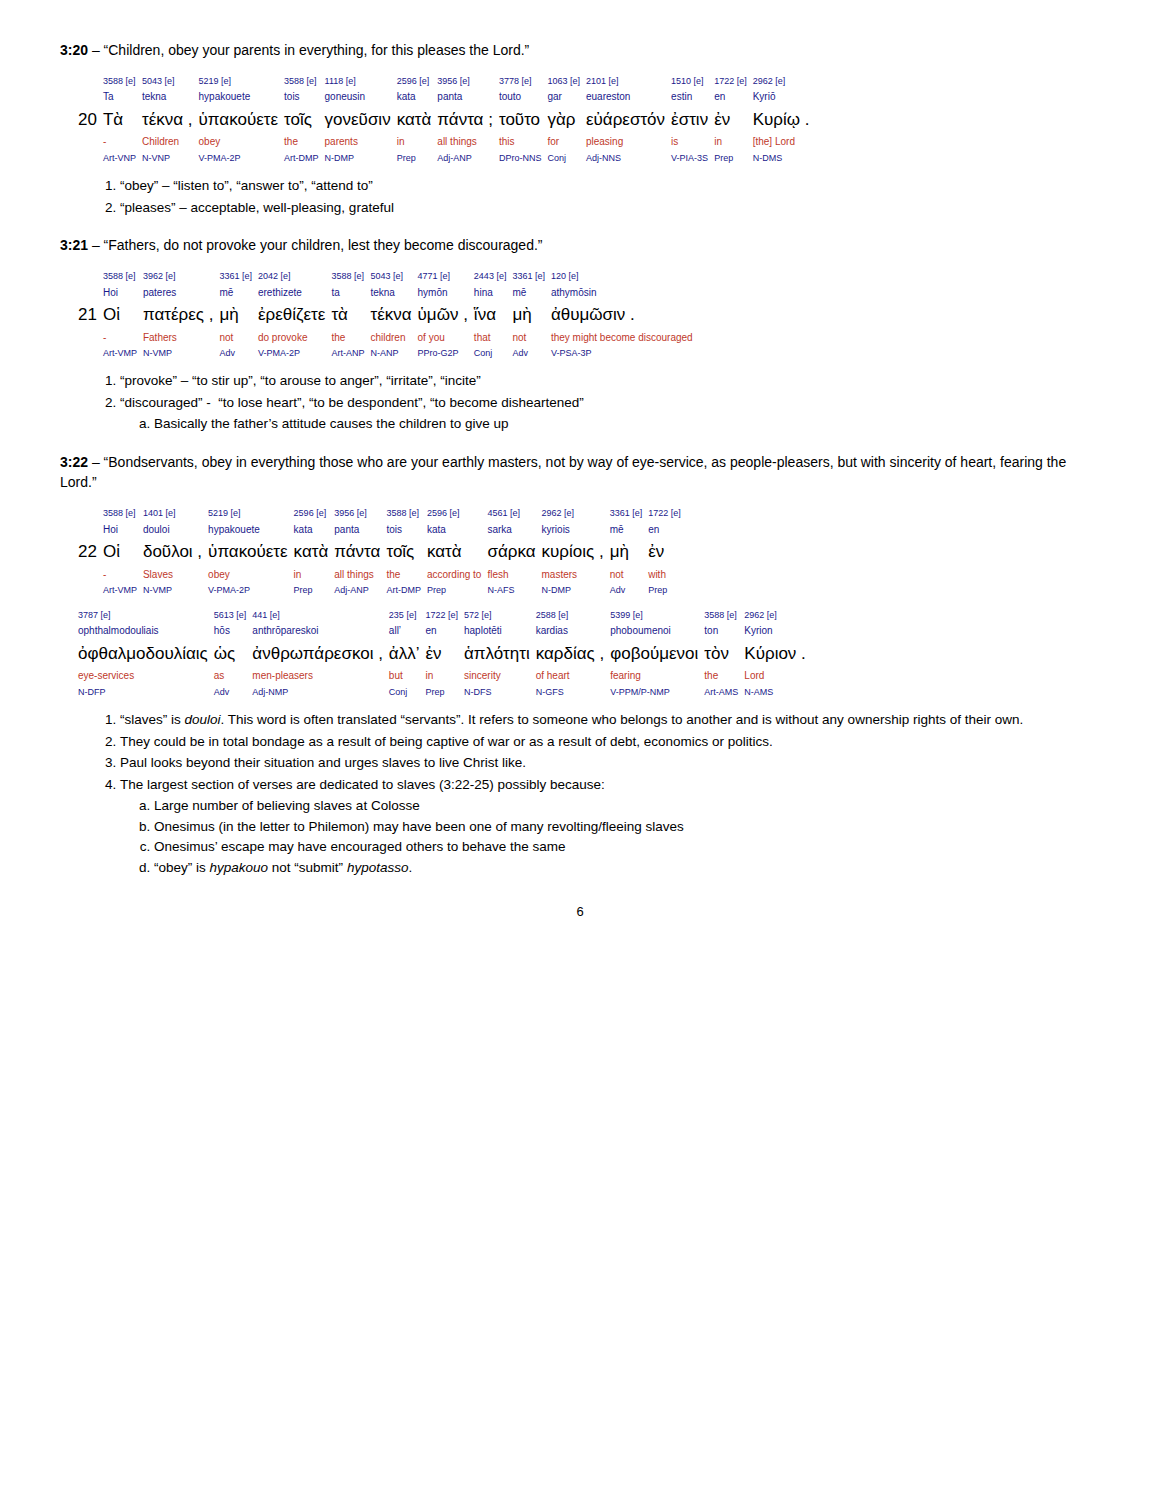3:20 – “Children, obey your parents in everything, for this pleases the Lord.”
| | 3588 [e] | 5043 [e] | 5219 [e] | 3588 [e] | 1118 [e] | 2596 [e] | 3956 [e] | 3778 [e] | 1063 [e] | 2101 [e] | 1510 [e] | 1722 [e] | 2962 [e] |
| | Ta | tekna | hypakouete | tois | goneusin | kata | panta | touto | gar | euareston | estin | en | Kyriō |
| 20 | Τὰ | τέκνα , | ὑπακούετε | τοῖς | γονεῦσιν | κατὰ | πάντα ; | τοῦτο | γὰρ | εὐάρεστόν | ἐστιν | ἐν | Κυρίῳ . |
| | - | Children | obey | the | parents | in | all things | this | for | pleasing | is | in | [the] Lord |
| | Art-VNP | N-VNP | V-PMA-2P | Art-DMP | N-DMP | Prep | Adj-ANP | DPro-NNS | Conj | Adj-NNS | V-PIA-3S | Prep | N-DMS |
“obey” – “listen to”, “answer to”, “attend to”
“pleases” – acceptable, well-pleasing, grateful
3:21 – “Fathers, do not provoke your children, lest they become discouraged.”
| | 3588 [e] | 3962 [e] | 3361 [e] | 2042 [e] | 3588 [e] | 5043 [e] | 4771 [e] | 2443 [e] | 3361 [e] | 120 [e] |
| | Hoi | pateres | mē | erethizete | ta | tekna | hymōn | hina | mē | athymōsin |
| 21 | Οἱ | πατέρες , | μὴ | ἐρεθίζετε | τὰ | τέκνα | ὑμῶν , | ἵνα | μὴ | ἀθυμῶσιν . |
| | - | Fathers | not | do provoke | the | children | of you | that | not | they might become discouraged |
| | Art-VMP | N-VMP | Adv | V-PMA-2P | Art-ANP | N-ANP | PPro-G2P | Conj | Adv | V-PSA-3P |
“provoke” – “to stir up”, “to arouse to anger”, “irritate”, “incite”
“discouraged” - “to lose heart”, “to be despondent”, “to become disheartened”
Basically the father’s attitude causes the children to give up
3:22 – “Bondservants, obey in everything those who are your earthly masters, not by way of eye-service, as people-pleasers, but with sincerity of heart, fearing the Lord.”
| | 3588 [e] | 1401 [e] | 5219 [e] | 2596 [e] | 3956 [e] | 3588 [e] | 2596 [e] | 4561 [e] | 2962 [e] | 3361 [e] | 1722 [e] |
| | Hoi | douloi | hypakouete | kata | panta | tois | kata | sarka | kyriois | mē | en |
| 22 | Οἱ | δοῦλοι , | ὑπακούετε | κατὰ | πάντα | τοῖς | κατὰ | σάρκα | κυρίοις , | μὴ | ἐν |
| | - | Slaves | obey | in | all things | the | according to | flesh | masters | not | with |
| | Art-VMP | N-VMP | V-PMA-2P | Prep | Adj-ANP | Art-DMP | Prep | N-AFS | N-DMP | Adv | Prep |
| 3787 [e] | 5613 [e] | 441 [e] | 235 [e] | 1722 [e] | 572 [e] | 2588 [e] | 5399 [e] | 3588 [e] | 2962 [e] |
| ophthalmodouliais | hōs | anthrōpareskoi | all’ | en | haplotēti | kardias | phoboumenoi | ton | Kyrion |
| ὀφθαλμοδουλίαις | ὡς | ἀνθρωπάρεσκοι , | ἀλλ’ | ἐν | ἁπλότητι | καρδίας , | φοβούμενοι | τὸν | Κύριον . |
| eye-services | as | men-pleasers | but | in | sincerity | of heart | fearing | the | Lord |
| N-DFP | Adv | Adj-NMP | Conj | Prep | N-DFS | N-GFS | V-PPM/P-NMP | Art-AMS | N-AMS |
“slaves” is douloi. This word is often translated “servants”. It refers to someone who belongs to another and is without any ownership rights of their own.
They could be in total bondage as a result of being captive of war or as a result of debt, economics or politics.
Paul looks beyond their situation and urges slaves to live Christ like.
The largest section of verses are dedicated to slaves (3:22-25) possibly because:
Large number of believing slaves at Colosse
Onesimus (in the letter to Philemon) may have been one of many revolting/fleeing slaves
Onesimus’ escape may have encouraged others to behave the same
“obey” is hypakouo not “submit” hypotasso.
6